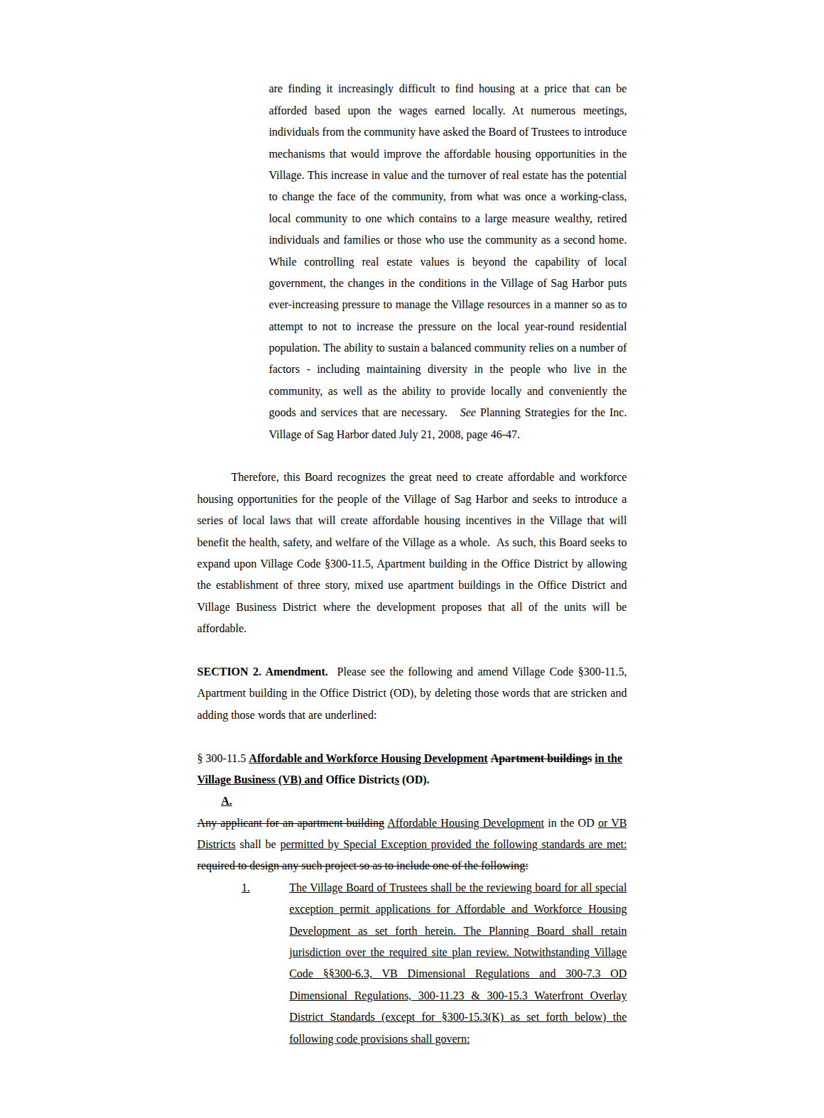are finding it increasingly difficult to find housing at a price that can be afforded based upon the wages earned locally. At numerous meetings, individuals from the community have asked the Board of Trustees to introduce mechanisms that would improve the affordable housing opportunities in the Village. This increase in value and the turnover of real estate has the potential to change the face of the community, from what was once a working-class, local community to one which contains to a large measure wealthy, retired individuals and families or those who use the community as a second home. While controlling real estate values is beyond the capability of local government, the changes in the conditions in the Village of Sag Harbor puts ever-increasing pressure to manage the Village resources in a manner so as to attempt to not to increase the pressure on the local year-round residential population. The ability to sustain a balanced community relies on a number of factors - including maintaining diversity in the people who live in the community, as well as the ability to provide locally and conveniently the goods and services that are necessary. See Planning Strategies for the Inc. Village of Sag Harbor dated July 21, 2008, page 46-47.
Therefore, this Board recognizes the great need to create affordable and workforce housing opportunities for the people of the Village of Sag Harbor and seeks to introduce a series of local laws that will create affordable housing incentives in the Village that will benefit the health, safety, and welfare of the Village as a whole. As such, this Board seeks to expand upon Village Code §300-11.5, Apartment building in the Office District by allowing the establishment of three story, mixed use apartment buildings in the Office District and Village Business District where the development proposes that all of the units will be affordable.
SECTION 2. Amendment. Please see the following and amend Village Code §300-11.5, Apartment building in the Office District (OD), by deleting those words that are stricken and adding those words that are underlined:
§ 300-11.5 Affordable and Workforce Housing Development Apartment buildings in the Village Business (VB) and Office District s (OD).
A.
Any applicant for an apartment building Affordable Housing Development in the OD or VB Districts shall be permitted by Special Exception provided the following standards are met: required to design any such project so as to include one of the following:
The Village Board of Trustees shall be the reviewing board for all special exception permit applications for Affordable and Workforce Housing Development as set forth herein. The Planning Board shall retain jurisdiction over the required site plan review. Notwithstanding Village Code §§300-6.3, VB Dimensional Regulations and 300-7.3 OD Dimensional Regulations, 300-11.23 & 300-15.3 Waterfront Overlay District Standards (except for §300-15.3(K) as set forth below) the following code provisions shall govern: